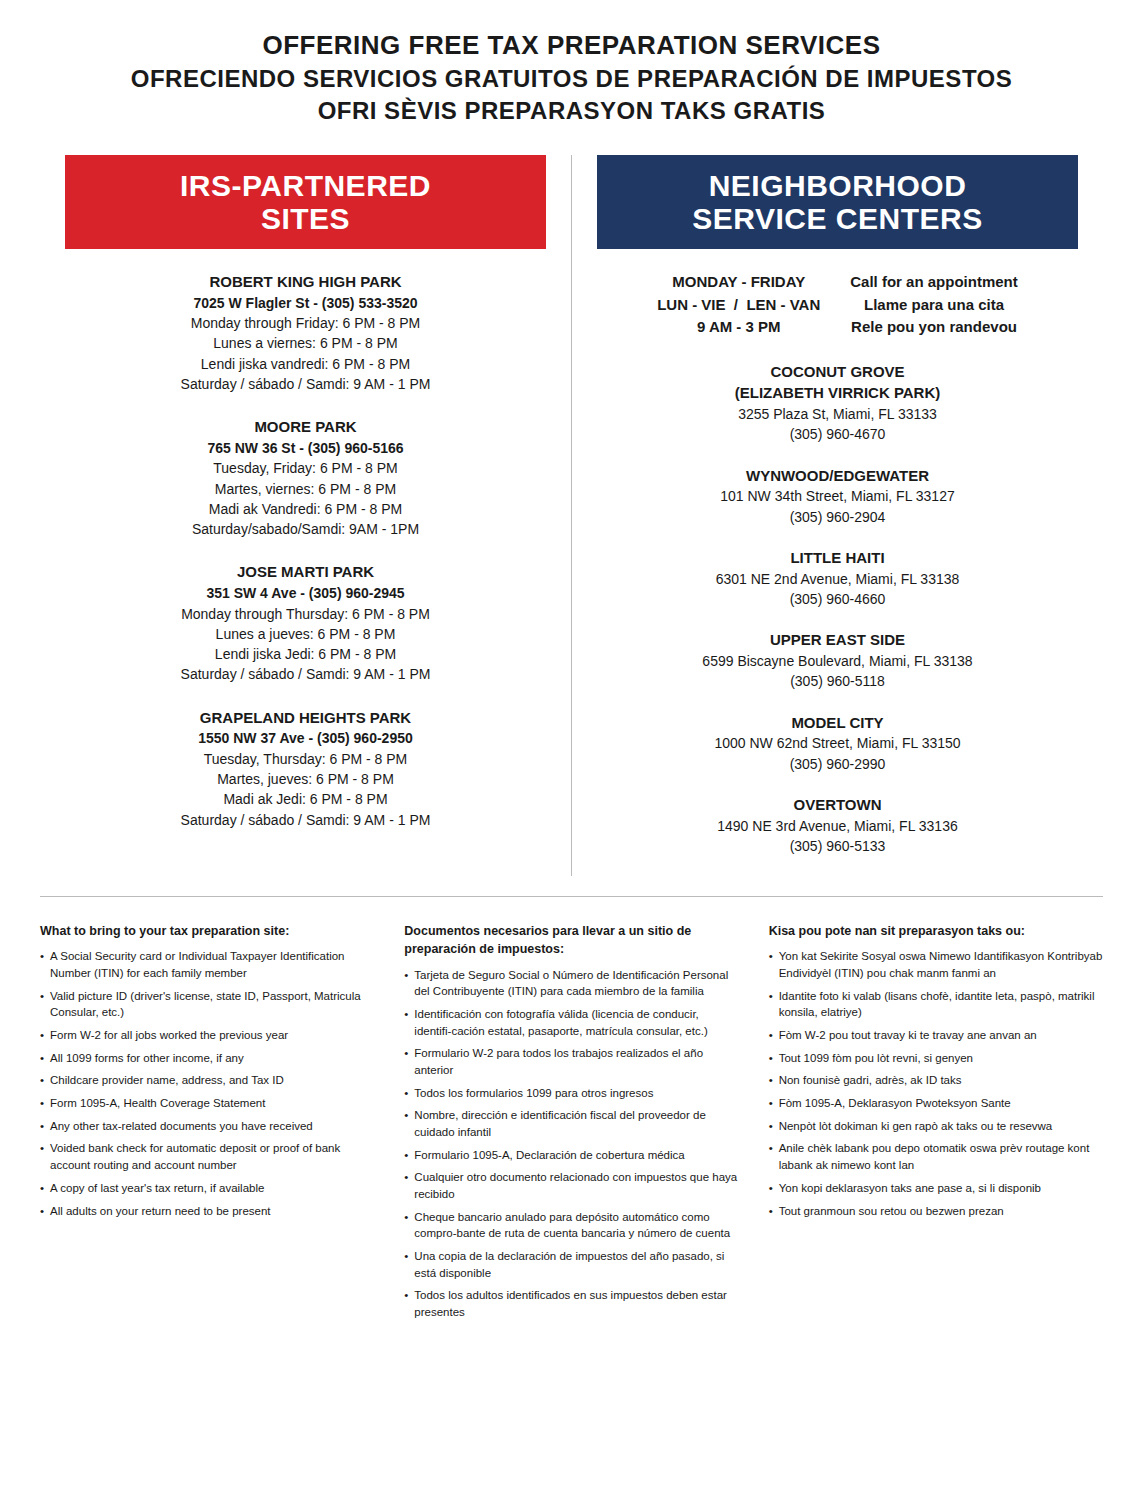OFFERING FREE TAX PREPARATION SERVICES
OFRECIENDO SERVICIOS GRATUITOS DE PREPARACIÓN DE IMPUESTOS
OFRI SÈVIS PREPARASYON TAKS GRATIS
IRS-PARTNERED
SITES
ROBERT KING HIGH PARK
7025 W Flagler St - (305) 533-3520
Monday through Friday: 6 PM - 8 PM
Lunes a viernes: 6 PM - 8 PM
Lendi jiska vandredi: 6 PM - 8 PM
Saturday / sábado / Samdi: 9 AM - 1 PM
MOORE PARK
765 NW 36 St - (305) 960-5166
Tuesday, Friday: 6 PM - 8 PM
Martes, viernes: 6 PM - 8 PM
Madi ak Vandredi: 6 PM - 8 PM
Saturday/sabado/Samdi: 9AM - 1PM
JOSE MARTI PARK
351 SW 4 Ave - (305) 960-2945
Monday through Thursday: 6 PM - 8 PM
Lunes a jueves: 6 PM - 8 PM
Lendi jiska Jedi: 6 PM - 8 PM
Saturday / sábado / Samdi: 9 AM - 1 PM
GRAPELAND HEIGHTS PARK
1550 NW 37 Ave - (305) 960-2950
Tuesday, Thursday: 6 PM - 8 PM
Martes, jueves: 6 PM - 8 PM
Madi ak Jedi: 6 PM - 8 PM
Saturday / sábado / Samdi: 9 AM - 1 PM
NEIGHBORHOOD
SERVICE CENTERS
MONDAY - FRIDAY
LUN - VIE / LEN - VAN
9 AM - 3 PM
Call for an appointment
Llame para una cita
Rele pou yon randevou
COCONUT GROVE
(ELIZABETH VIRRICK PARK)
3255 Plaza St, Miami, FL 33133
(305) 960-4670
WYNWOOD/EDGEWATER
101 NW 34th Street, Miami, FL 33127
(305) 960-2904
LITTLE HAITI
6301 NE 2nd Avenue, Miami, FL 33138
(305) 960-4660
UPPER EAST SIDE
6599 Biscayne Boulevard, Miami, FL 33138
(305) 960-5118
MODEL CITY
1000 NW 62nd Street, Miami, FL 33150
(305) 960-2990
OVERTOWN
1490 NE 3rd Avenue, Miami, FL 33136
(305) 960-5133
What to bring to your tax preparation site:
A Social Security card or Individual Taxpayer Identification Number (ITIN) for each family member
Valid picture ID (driver's license, state ID, Passport, Matricula Consular, etc.)
Form W-2 for all jobs worked the previous year
All 1099 forms for other income, if any
Childcare provider name, address, and Tax ID
Form 1095-A, Health Coverage Statement
Any other tax-related documents you have received
Voided bank check for automatic deposit or proof of bank account routing and account number
A copy of last year's tax return, if available
All adults on your return need to be present
Documentos necesarios para llevar a un sitio de preparación de impuestos:
Tarjeta de Seguro Social o Número de Identificación Personal del Contribuyente (ITIN) para cada miembro de la familia
Identificación con fotografía válida (licencia de conducir, identifi-cación estatal, pasaporte, matrícula consular, etc.)
Formulario W-2 para todos los trabajos realizados el año anterior
Todos los formularios 1099 para otros ingresos
Nombre, dirección e identificación fiscal del proveedor de cuidado infantil
Formulario 1095-A, Declaración de cobertura médica
Cualquier otro documento relacionado con impuestos que haya recibido
Cheque bancario anulado para depósito automático como compro-bante de ruta de cuenta bancaria y número de cuenta
Una copia de la declaración de impuestos del año pasado, si está disponible
Todos los adultos identificados en sus impuestos deben estar presentes
Kisa pou pote nan sit preparasyon taks ou:
Yon kat Sekirite Sosyal oswa Nimewo Idantifikasyon Kontribyab Endividyèl (ITIN) pou chak manm fanmi an
Idantite foto ki valab (lisans chofè, idantite leta, paspò, matrikil konsila, elatriye)
Fòm W-2 pou tout travay ki te travay ane anvan an
Tout 1099 fòm pou lòt revni, si genyen
Non founisè gadri, adrès, ak ID taks
Fòm 1095-A, Deklarasyon Pwoteksyon Sante
Nenpòt lòt dokiman ki gen rapò ak taks ou te resevwa
Anile chèk labank pou depo otomatik oswa prèv routage kont labank ak nimewo kont lan
Yon kopi deklarasyon taks ane pase a, si li disponib
Tout granmoun sou retou ou bezwen prezan